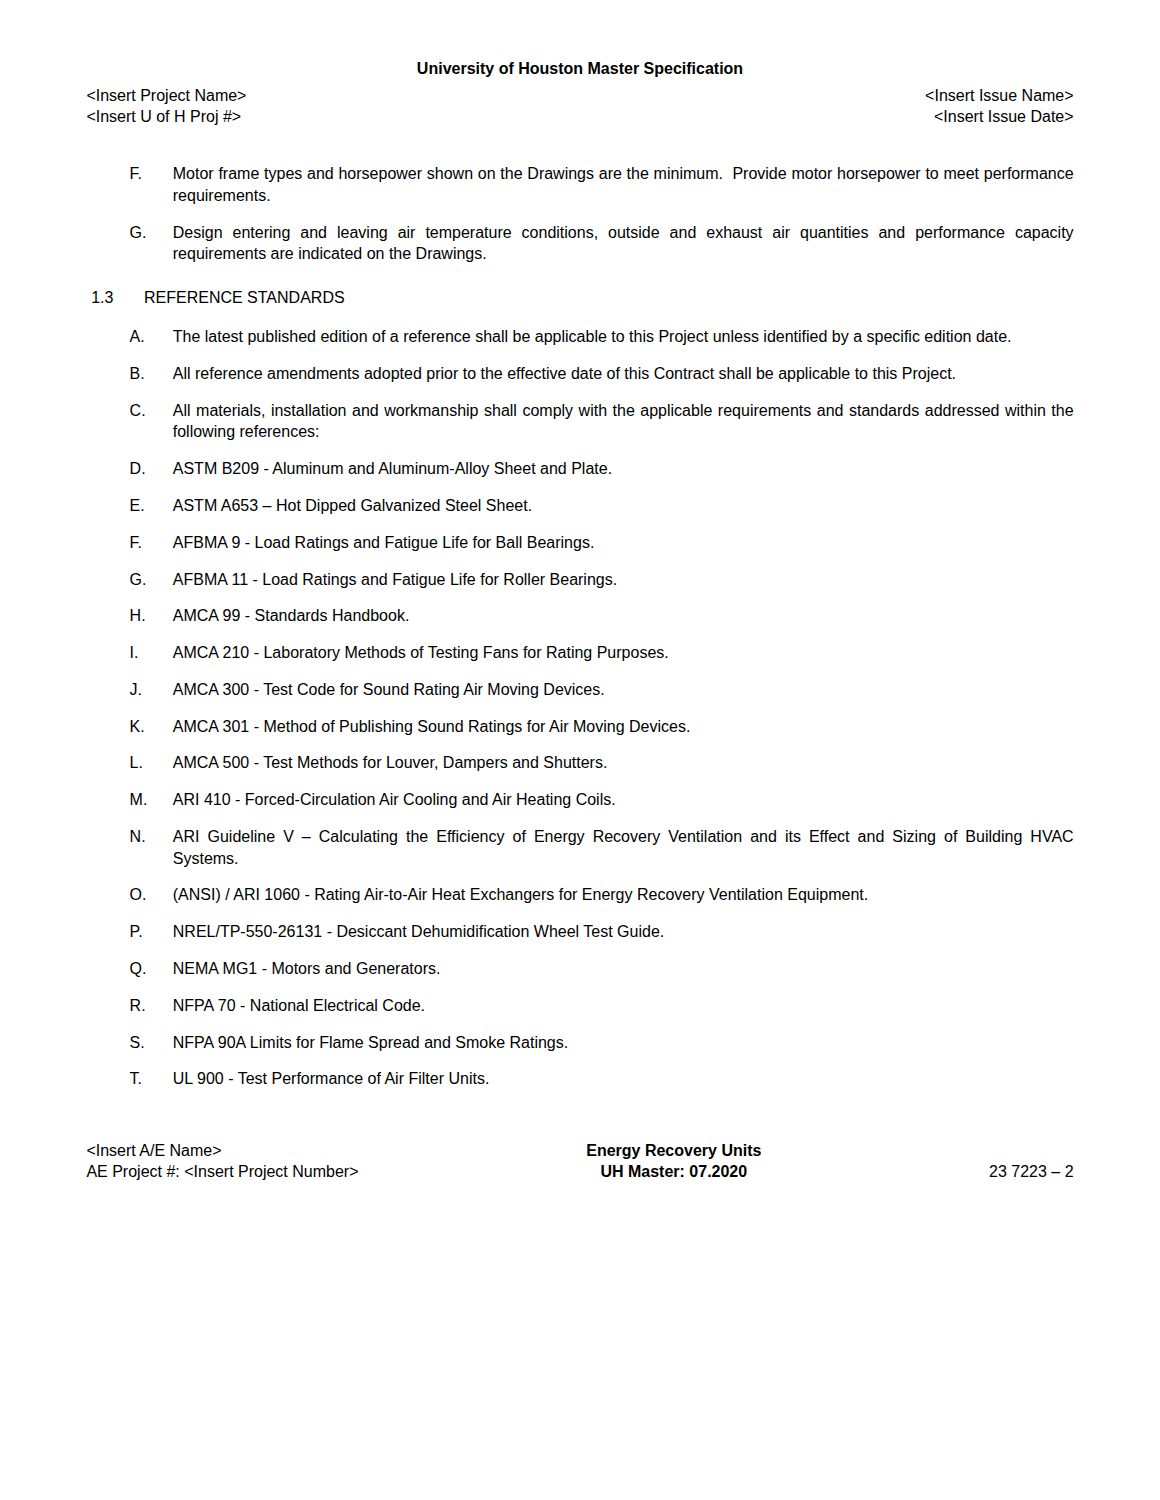University of Houston Master Specification
<Insert Project Name>
<Insert U of H Proj #>
<Insert Issue Name>
<Insert Issue Date>
F.
Motor frame types and horsepower shown on the Drawings are the minimum. Provide motor horsepower to meet performance requirements.
G.
Design entering and leaving air temperature conditions, outside and exhaust air quantities and performance capacity requirements are indicated on the Drawings.
1.3
REFERENCE STANDARDS
A.
The latest published edition of a reference shall be applicable to this Project unless identified by a specific edition date.
B.
All reference amendments adopted prior to the effective date of this Contract shall be applicable to this Project.
C.
All materials, installation and workmanship shall comply with the applicable requirements and standards addressed within the following references:
D.
ASTM B209 - Aluminum and Aluminum-Alloy Sheet and Plate.
E.
ASTM A653 – Hot Dipped Galvanized Steel Sheet.
F.
AFBMA 9 - Load Ratings and Fatigue Life for Ball Bearings.
G.
AFBMA 11 - Load Ratings and Fatigue Life for Roller Bearings.
H.
AMCA 99 - Standards Handbook.
I.
AMCA 210 - Laboratory Methods of Testing Fans for Rating Purposes.
J.
AMCA 300 - Test Code for Sound Rating Air Moving Devices.
K.
AMCA 301 - Method of Publishing Sound Ratings for Air Moving Devices.
L.
AMCA 500 - Test Methods for Louver, Dampers and Shutters.
M.
ARI 410 - Forced-Circulation Air Cooling and Air Heating Coils.
N.
ARI Guideline V – Calculating the Efficiency of Energy Recovery Ventilation and its Effect and Sizing of Building HVAC Systems.
O.
(ANSI) / ARI 1060 - Rating Air-to-Air Heat Exchangers for Energy Recovery Ventilation Equipment.
P.
NREL/TP-550-26131 - Desiccant Dehumidification Wheel Test Guide.
Q.
NEMA MG1 - Motors and Generators.
R.
NFPA 70 - National Electrical Code.
S.
NFPA 90A Limits for Flame Spread and Smoke Ratings.
T.
UL 900 - Test Performance of Air Filter Units.
<Insert A/E Name>
AE Project #: <Insert Project Number>
Energy Recovery Units
UH Master: 07.2020
23 7223 – 2